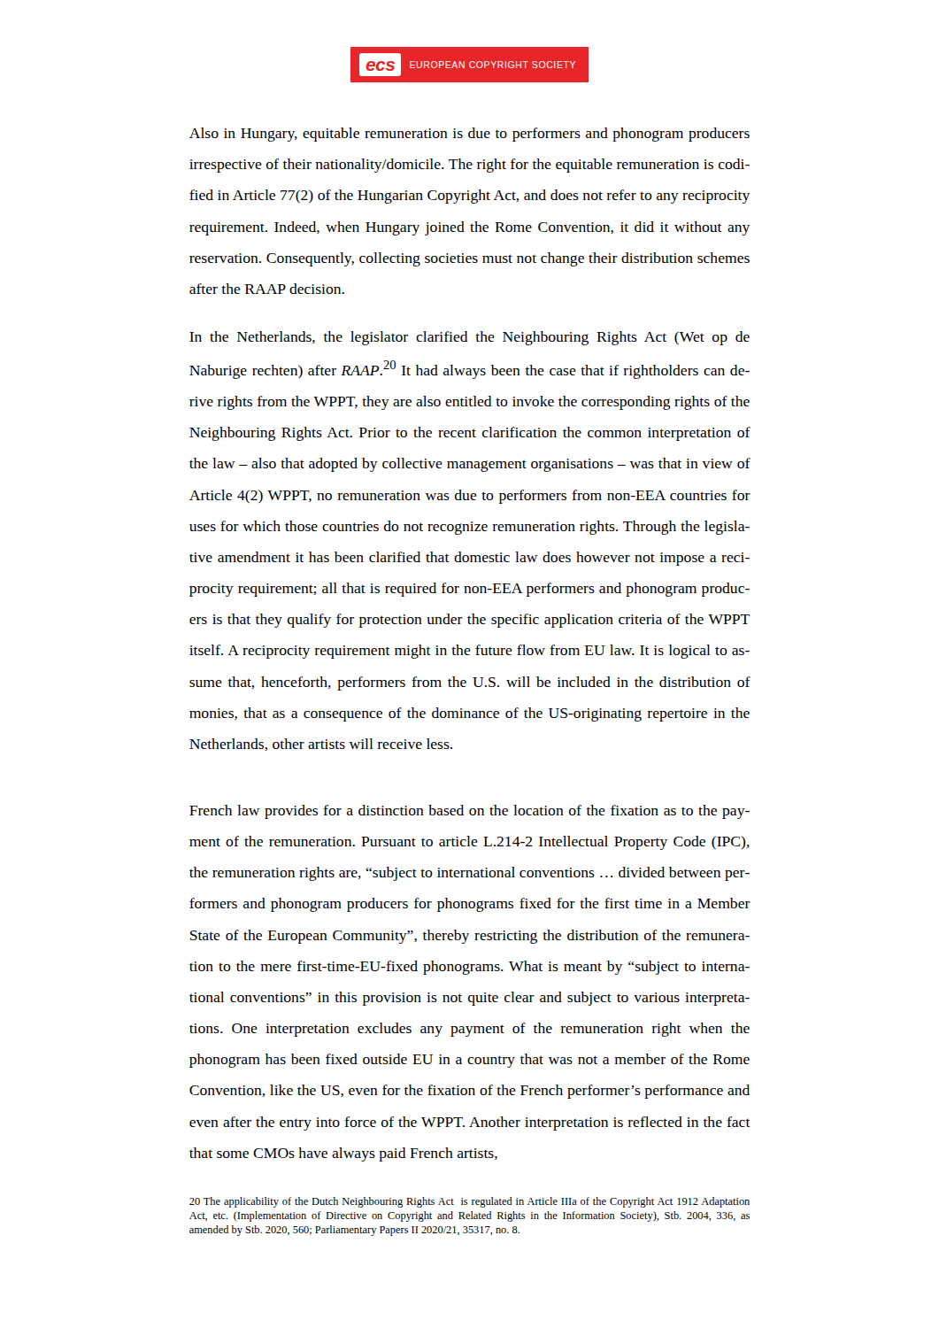ecs EUROPEAN COPYRIGHT SOCIETY
Also in Hungary, equitable remuneration is due to performers and phonogram producers irrespective of their nationality/domicile. The right for the equitable remuneration is codified in Article 77(2) of the Hungarian Copyright Act, and does not refer to any reciprocity requirement. Indeed, when Hungary joined the Rome Convention, it did it without any reservation. Consequently, collecting societies must not change their distribution schemes after the RAAP decision.
In the Netherlands, the legislator clarified the Neighbouring Rights Act (Wet op de Naburige rechten) after RAAP.20 It had always been the case that if rightholders can derive rights from the WPPT, they are also entitled to invoke the corresponding rights of the Neighbouring Rights Act. Prior to the recent clarification the common interpretation of the law – also that adopted by collective management organisations – was that in view of Article 4(2) WPPT, no remuneration was due to performers from non-EEA countries for uses for which those countries do not recognize remuneration rights. Through the legislative amendment it has been clarified that domestic law does however not impose a reciprocity requirement; all that is required for non-EEA performers and phonogram producers is that they qualify for protection under the specific application criteria of the WPPT itself. A reciprocity requirement might in the future flow from EU law. It is logical to assume that, henceforth, performers from the U.S. will be included in the distribution of monies, that as a consequence of the dominance of the US-originating repertoire in the Netherlands, other artists will receive less.
French law provides for a distinction based on the location of the fixation as to the payment of the remuneration. Pursuant to article L.214-2 Intellectual Property Code (IPC), the remuneration rights are, “subject to international conventions … divided between performers and phonogram producers for phonograms fixed for the first time in a Member State of the European Community”, thereby restricting the distribution of the remuneration to the mere first-time-EU-fixed phonograms. What is meant by “subject to international conventions” in this provision is not quite clear and subject to various interpretations. One interpretation excludes any payment of the remuneration right when the phonogram has been fixed outside EU in a country that was not a member of the Rome Convention, like the US, even for the fixation of the French performer’s performance and even after the entry into force of the WPPT. Another interpretation is reflected in the fact that some CMOs have always paid French artists,
20 The applicability of the Dutch Neighbouring Rights Act is regulated in Article IIIa of the Copyright Act 1912 Adaptation Act, etc. (Implementation of Directive on Copyright and Related Rights in the Information Society), Stb. 2004, 336, as amended by Stb. 2020, 560; Parliamentary Papers II 2020/21, 35317, no. 8.